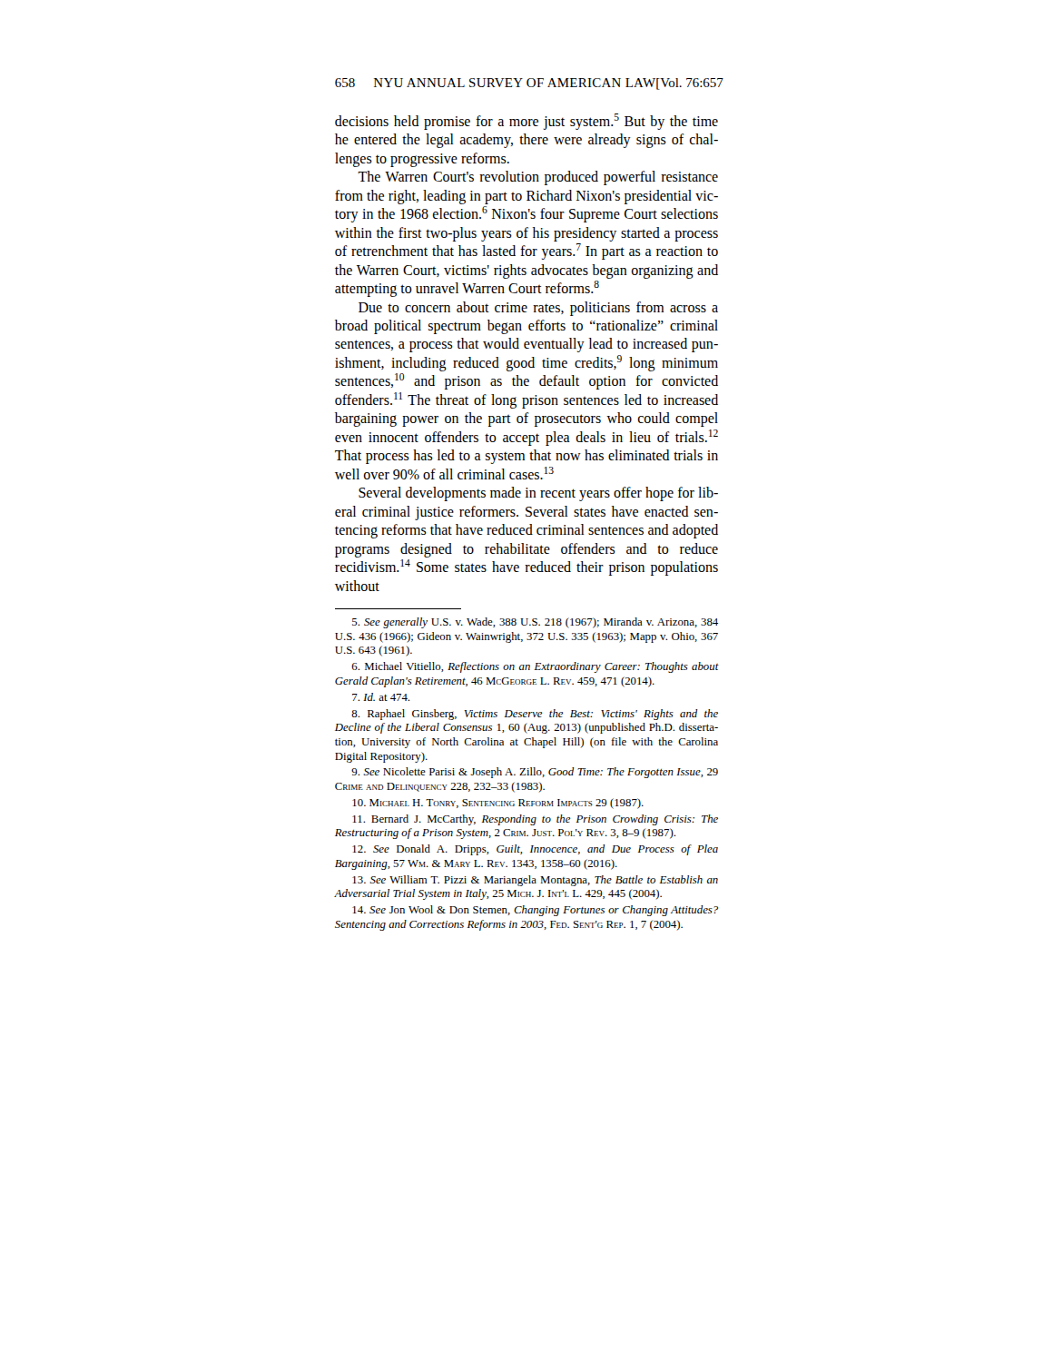658 NYU ANNUAL SURVEY OF AMERICAN LAW [Vol. 76:657
decisions held promise for a more just system.5 But by the time he entered the legal academy, there were already signs of challenges to progressive reforms.
The Warren Court's revolution produced powerful resistance from the right, leading in part to Richard Nixon's presidential victory in the 1968 election.6 Nixon's four Supreme Court selections within the first two-plus years of his presidency started a process of retrenchment that has lasted for years.7 In part as a reaction to the Warren Court, victims' rights advocates began organizing and attempting to unravel Warren Court reforms.8
Due to concern about crime rates, politicians from across a broad political spectrum began efforts to “rationalize” criminal sentences, a process that would eventually lead to increased punishment, including reduced good time credits,9 long minimum sentences,10 and prison as the default option for convicted offenders.11 The threat of long prison sentences led to increased bargaining power on the part of prosecutors who could compel even innocent offenders to accept plea deals in lieu of trials.12 That process has led to a system that now has eliminated trials in well over 90% of all criminal cases.13
Several developments made in recent years offer hope for liberal criminal justice reformers. Several states have enacted sentencing reforms that have reduced criminal sentences and adopted programs designed to rehabilitate offenders and to reduce recidivism.14 Some states have reduced their prison populations without
5. See generally U.S. v. Wade, 388 U.S. 218 (1967); Miranda v. Arizona, 384 U.S. 436 (1966); Gideon v. Wainwright, 372 U.S. 335 (1963); Mapp v. Ohio, 367 U.S. 643 (1961).
6. Michael Vitiello, Reflections on an Extraordinary Career: Thoughts about Gerald Caplan's Retirement, 46 McGeorge L. Rev. 459, 471 (2014).
7. Id. at 474.
8. Raphael Ginsberg, Victims Deserve the Best: Victims' Rights and the Decline of the Liberal Consensus 1, 60 (Aug. 2013) (unpublished Ph.D. dissertation, University of North Carolina at Chapel Hill) (on file with the Carolina Digital Repository).
9. See Nicolette Parisi & Joseph A. Zillo, Good Time: The Forgotten Issue, 29 Crime and Delinquency 228, 232–33 (1983).
10. Michael H. Tonry, Sentencing Reform Impacts 29 (1987).
11. Bernard J. McCarthy, Responding to the Prison Crowding Crisis: The Restructuring of a Prison System, 2 Crim. Just. Pol'y Rev. 3, 8–9 (1987).
12. See Donald A. Dripps, Guilt, Innocence, and Due Process of Plea Bargaining, 57 Wm. & Mary L. Rev. 1343, 1358–60 (2016).
13. See William T. Pizzi & Mariangela Montagna, The Battle to Establish an Adversarial Trial System in Italy, 25 Mich. J. Int'l L. 429, 445 (2004).
14. See Jon Wool & Don Stemen, Changing Fortunes or Changing Attitudes? Sentencing and Corrections Reforms in 2003, Fed. Sent'g Rep. 1, 7 (2004).